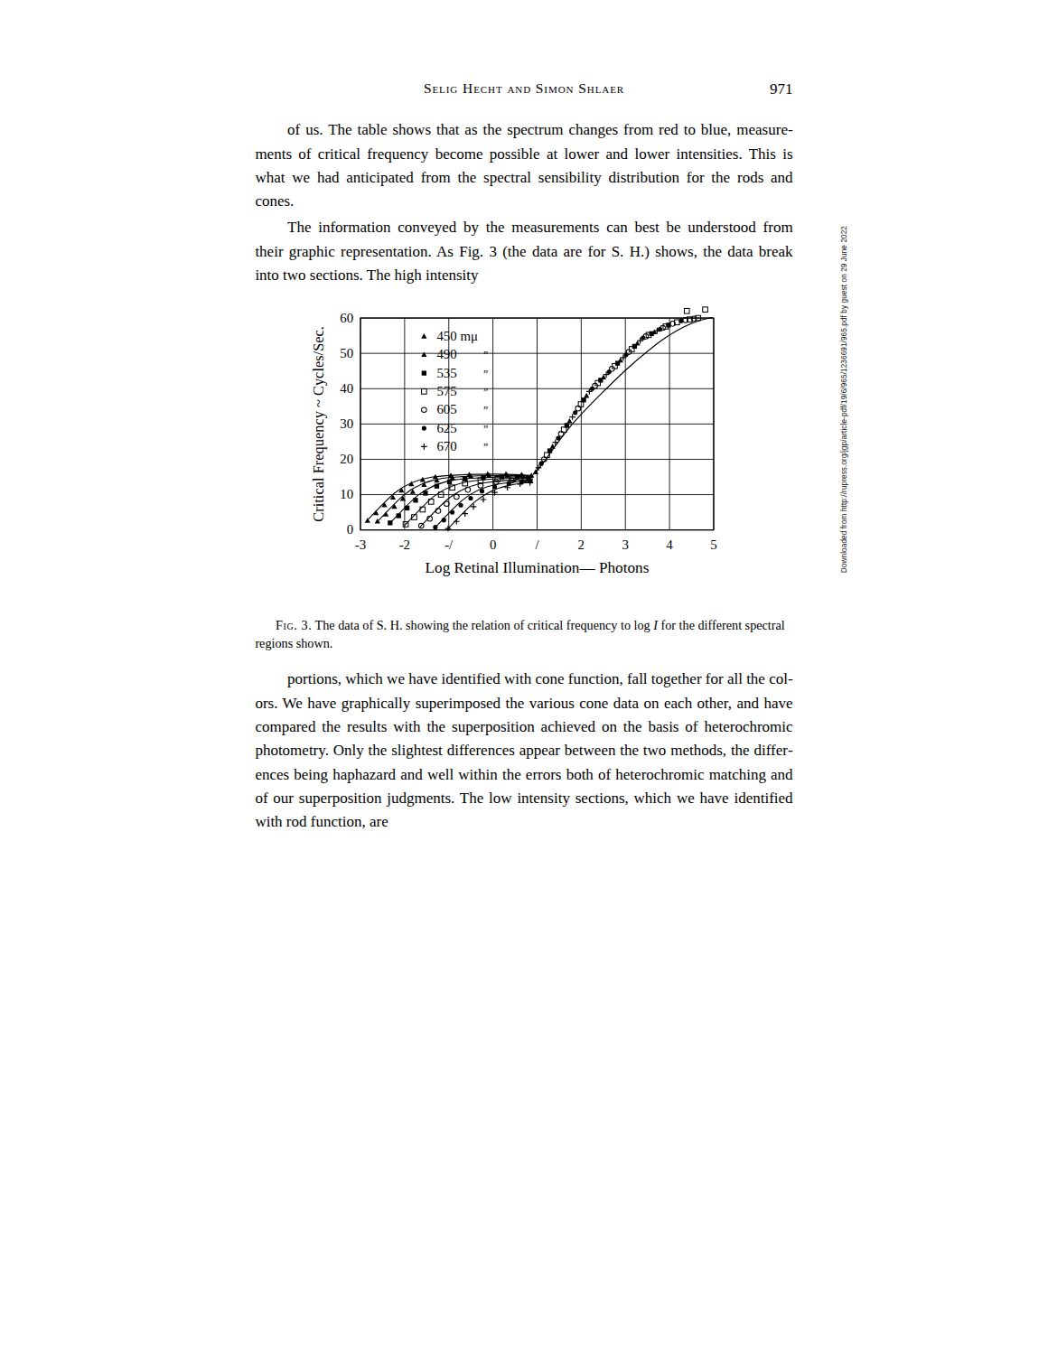Downloaded from http://rupress.org/jgp/article-pdf/19/6/965/1236691/965.pdf by guest on 29 June 2022
Selig Hecht and Simon Shlaer 971
of us. The table shows that as the spectrum changes from red to blue, measurements of critical frequency become possible at lower and lower intensities. This is what we had anticipated from the spectral sensibility distribution for the rods and cones.
The information conveyed by the measurements can best be understood from their graphic representation. As Fig. 3 (the data are for S. H.) shows, the data break into two sections. The high intensity
60 50 40 30 20 10 0 -3 -2 -/ 0 / 2 3 4 5 Critical Frequency ~ Cycles/Sec. Log Retinal Illumination— Photons 450 mμ 490 ” 535 ” 575 ” 605 ” 625 ” 670 ”
Fig. 3. The data of S. H. showing the relation of critical frequency to log I for the different spectral regions shown.
portions, which we have identified with cone function, fall together for all the colors. We have graphically superimposed the various cone data on each other, and have compared the results with the superposition achieved on the basis of heterochromic photometry. Only the slightest differences appear between the two methods, the differences being haphazard and well within the errors both of heterochromic matching and of our superposition judgments. The low intensity sections, which we have identified with rod function, are